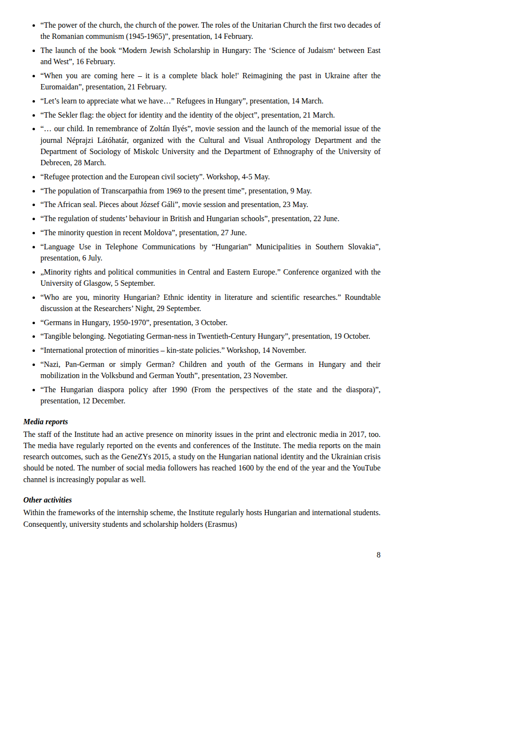“The power of the church, the church of the power. The roles of the Unitarian Church the first two decades of the Romanian communism (1945-1965)”, presentation, 14 February.
The launch of the book “Modern Jewish Scholarship in Hungary: The ‘Science of Judaism‘ between East and West”, 16 February.
“When you are coming here – it is a complete black hole!' Reimagining the past in Ukraine after the Euromaidan”, presentation, 21 February.
“Let’s learn to appreciate what we have…” Refugees in Hungary”, presentation, 14 March.
“The Sekler flag: the object for identity and the identity of the object”, presentation, 21 March.
“… our child. In remembrance of Zoltán Ilyés”, movie session and the launch of the memorial issue of the journal Néprajzi Látóhatár, organized with the Cultural and Visual Anthropology Department and the Department of Sociology of Miskolc University and the Department of Ethnography of the University of Debrecen, 28 March.
“Refugee protection and the European civil society”. Workshop, 4-5 May.
“The population of Transcarpathia from 1969 to the present time”, presentation, 9 May.
“The African seal. Pieces about József Gáli”, movie session and presentation, 23 May.
“The regulation of students’ behaviour in British and Hungarian schools”, presentation, 22 June.
“The minority question in recent Moldova”, presentation, 27 June.
“Language Use in Telephone Communications by “Hungarian” Municipalities in Southern Slovakia”, presentation, 6 July.
„Minority rights and political communities in Central and Eastern Europe.” Conference organized with the University of Glasgow, 5 September.
“Who are you, minority Hungarian? Ethnic identity in literature and scientific researches.” Roundtable discussion at the Researchers’ Night, 29 September.
“Germans in Hungary, 1950-1970”, presentation, 3 October.
“Tangible belonging. Negotiating German-ness in Twentieth-Century Hungary”, presentation, 19 October.
“International protection of minorities – kin-state policies.” Workshop, 14 November.
“Nazi, Pan-German or simply German? Children and youth of the Germans in Hungary and their mobilization in the Volksbund and German Youth”, presentation, 23 November.
“The Hungarian diaspora policy after 1990 (From the perspectives of the state and the diaspora)”, presentation, 12 December.
Media reports
The staff of the Institute had an active presence on minority issues in the print and electronic media in 2017, too. The media have regularly reported on the events and conferences of the Institute. The media reports on the main research outcomes, such as the GeneZYs 2015, a study on the Hungarian national identity and the Ukrainian crisis should be noted. The number of social media followers has reached 1600 by the end of the year and the YouTube channel is increasingly popular as well.
Other activities
Within the frameworks of the internship scheme, the Institute regularly hosts Hungarian and international students. Consequently, university students and scholarship holders (Erasmus)
8